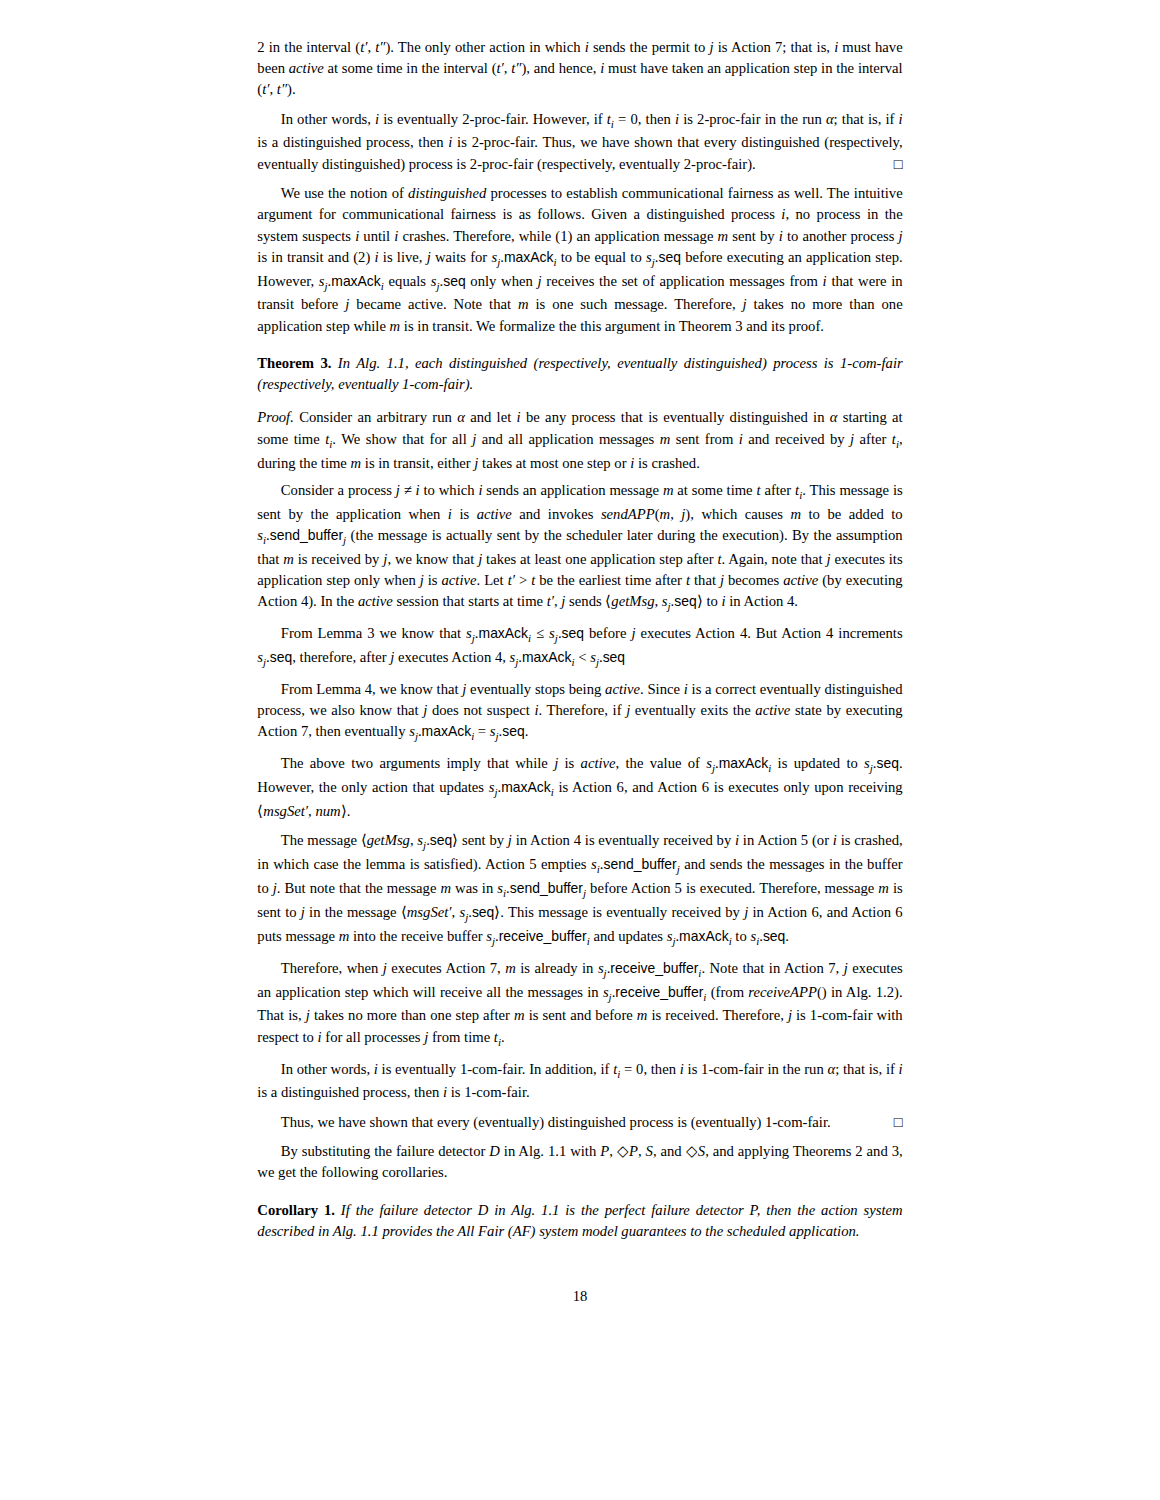2 in the interval (t′, t″). The only other action in which i sends the permit to j is Action 7; that is, i must have been active at some time in the interval (t′, t″), and hence, i must have taken an application step in the interval (t′, t″).
In other words, i is eventually 2-proc-fair. However, if ti = 0, then i is 2-proc-fair in the run α; that is, if i is a distinguished process, then i is 2-proc-fair. Thus, we have shown that every distinguished (respectively, eventually distinguished) process is 2-proc-fair (respectively, eventually 2-proc-fair). □
We use the notion of distinguished processes to establish communicational fairness as well. The intuitive argument for communicational fairness is as follows. Given a distinguished process i, no process in the system suspects i until i crashes. Therefore, while (1) an application message m sent by i to another process j is in transit and (2) i is live, j waits for sj.maxAcki to be equal to sj.seq before executing an application step. However, sj.maxAcki equals sj.seq only when j receives the set of application messages from i that were in transit before j became active. Note that m is one such message. Therefore, j takes no more than one application step while m is in transit. We formalize the this argument in Theorem 3 and its proof.
Theorem 3. In Alg. 1.1, each distinguished (respectively, eventually distinguished) process is 1-com-fair (respectively, eventually 1-com-fair).
Proof. Consider an arbitrary run α and let i be any process that is eventually distinguished in α starting at some time ti. We show that for all j and all application messages m sent from i and received by j after ti, during the time m is in transit, either j takes at most one step or i is crashed.
Consider a process j ≠ i to which i sends an application message m at some time t after ti. This message is sent by the application when i is active and invokes sendAPP(m, j), which causes m to be added to si.send_bufferj (the message is actually sent by the scheduler later during the execution). By the assumption that m is received by j, we know that j takes at least one application step after t. Again, note that j executes its application step only when j is active. Let t′ > t be the earliest time after t that j becomes active (by executing Action 4). In the active session that starts at time t′, j sends ⟨getMsg, sj.seq⟩ to i in Action 4.
From Lemma 3 we know that sj.maxAcki ≤ sj.seq before j executes Action 4. But Action 4 increments sj.seq, therefore, after j executes Action 4, sj.maxAcki < sj.seq
From Lemma 4, we know that j eventually stops being active. Since i is a correct eventually distinguished process, we also know that j does not suspect i. Therefore, if j eventually exits the active state by executing Action 7, then eventually sj.maxAcki = sj.seq.
The above two arguments imply that while j is active, the value of sj.maxAcki is updated to sj.seq. However, the only action that updates sj.maxAcki is Action 6, and Action 6 is executes only upon receiving ⟨msgSet′, num⟩.
The message ⟨getMsg, sj.seq⟩ sent by j in Action 4 is eventually received by i in Action 5 (or i is crashed, in which case the lemma is satisfied). Action 5 empties si.send_bufferj and sends the messages in the buffer to j. But note that the message m was in si.send_bufferj before Action 5 is executed. Therefore, message m is sent to j in the message ⟨msgSet′, sj.seq⟩. This message is eventually received by j in Action 6, and Action 6 puts message m into the receive buffer sj.receive_bufferi and updates sj.maxAcki to si.seq.
Therefore, when j executes Action 7, m is already in sj.receive_bufferi. Note that in Action 7, j executes an application step which will receive all the messages in sj.receive_bufferi (from receiveAPP() in Alg. 1.2). That is, j takes no more than one step after m is sent and before m is received. Therefore, j is 1-com-fair with respect to i for all processes j from time ti.
In other words, i is eventually 1-com-fair. In addition, if ti = 0, then i is 1-com-fair in the run α; that is, if i is a distinguished process, then i is 1-com-fair.
Thus, we have shown that every (eventually) distinguished process is (eventually) 1-com-fair. □
By substituting the failure detector D in Alg. 1.1 with P, ◇P, S, and ◇S, and applying Theorems 2 and 3, we get the following corollaries.
Corollary 1. If the failure detector D in Alg. 1.1 is the perfect failure detector P, then the action system described in Alg. 1.1 provides the All Fair (AF) system model guarantees to the scheduled application.
18